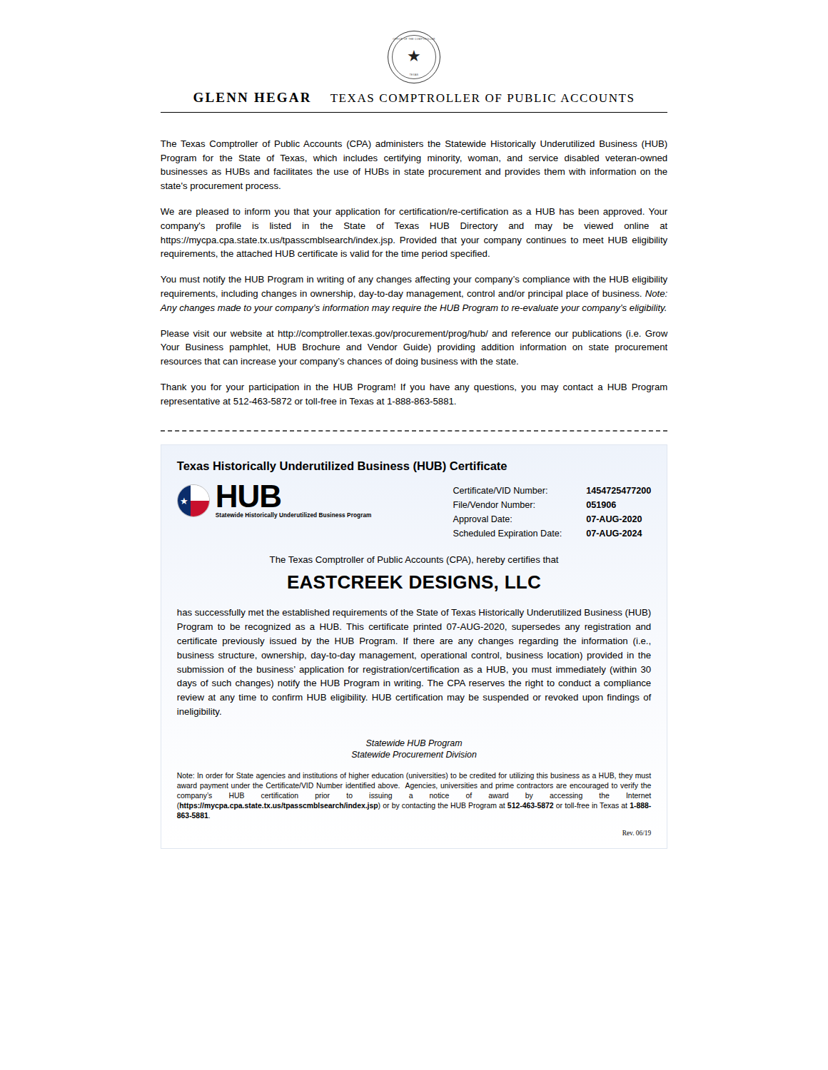Office of the Comptroller
★
Texas
Glenn Hegar Texas Comptroller of Public Accounts
The Texas Comptroller of Public Accounts (CPA) administers the Statewide Historically Underutilized Business (HUB) Program for the State of Texas, which includes certifying minority, woman, and service disabled veteran-owned businesses as HUBs and facilitates the use of HUBs in state procurement and provides them with information on the state's procurement process.
We are pleased to inform you that your application for certification/re-certification as a HUB has been approved. Your company's profile is listed in the State of Texas HUB Directory and may be viewed online at https://mycpa.cpa.state.tx.us/tpasscmblsearch/index.jsp. Provided that your company continues to meet HUB eligibility requirements, the attached HUB certificate is valid for the time period specified.
You must notify the HUB Program in writing of any changes affecting your company’s compliance with the HUB eligibility requirements, including changes in ownership, day-to-day management, control and/or principal place of business. Note: Any changes made to your company’s information may require the HUB Program to re-evaluate your company’s eligibility.
Please visit our website at http://comptroller.texas.gov/procurement/prog/hub/ and reference our publications (i.e. Grow Your Business pamphlet, HUB Brochure and Vendor Guide) providing addition information on state procurement resources that can increase your company’s chances of doing business with the state.
Thank you for your participation in the HUB Program! If you have any questions, you may contact a HUB Program representative at 512-463-5872 or toll-free in Texas at 1-888-863-5881.
Texas Historically Underutilized Business (HUB) Certificate
★
HUB
Statewide Historically Underutilized Business Program
| Certificate/VID Number: | 1454725477200 |
| File/Vendor Number: | 051906 |
| Approval Date: | 07-AUG-2020 |
| Scheduled Expiration Date: | 07-AUG-2024 |
The Texas Comptroller of Public Accounts (CPA), hereby certifies that
EASTCREEK DESIGNS, LLC
has successfully met the established requirements of the State of Texas Historically Underutilized Business (HUB) Program to be recognized as a HUB. This certificate printed 07-AUG-2020, supersedes any registration and certificate previously issued by the HUB Program. If there are any changes regarding the information (i.e., business structure, ownership, day-to-day management, operational control, business location) provided in the submission of the business’ application for registration/certification as a HUB, you must immediately (within 30 days of such changes) notify the HUB Program in writing. The CPA reserves the right to conduct a compliance review at any time to confirm HUB eligibility. HUB certification may be suspended or revoked upon findings of ineligibility.
Statewide HUB Program
Statewide Procurement Division
Note: In order for State agencies and institutions of higher education (universities) to be credited for utilizing this business as a HUB, they must award payment under the Certificate/VID Number identified above. Agencies, universities and prime contractors are encouraged to verify the company’s HUB certification prior to issuing a notice of award by accessing the Internet (https://mycpa.cpa.state.tx.us/tpasscmblsearch/index.jsp) or by contacting the HUB Program at 512-463-5872 or toll-free in Texas at 1-888-863-5881.
Rev. 06/19